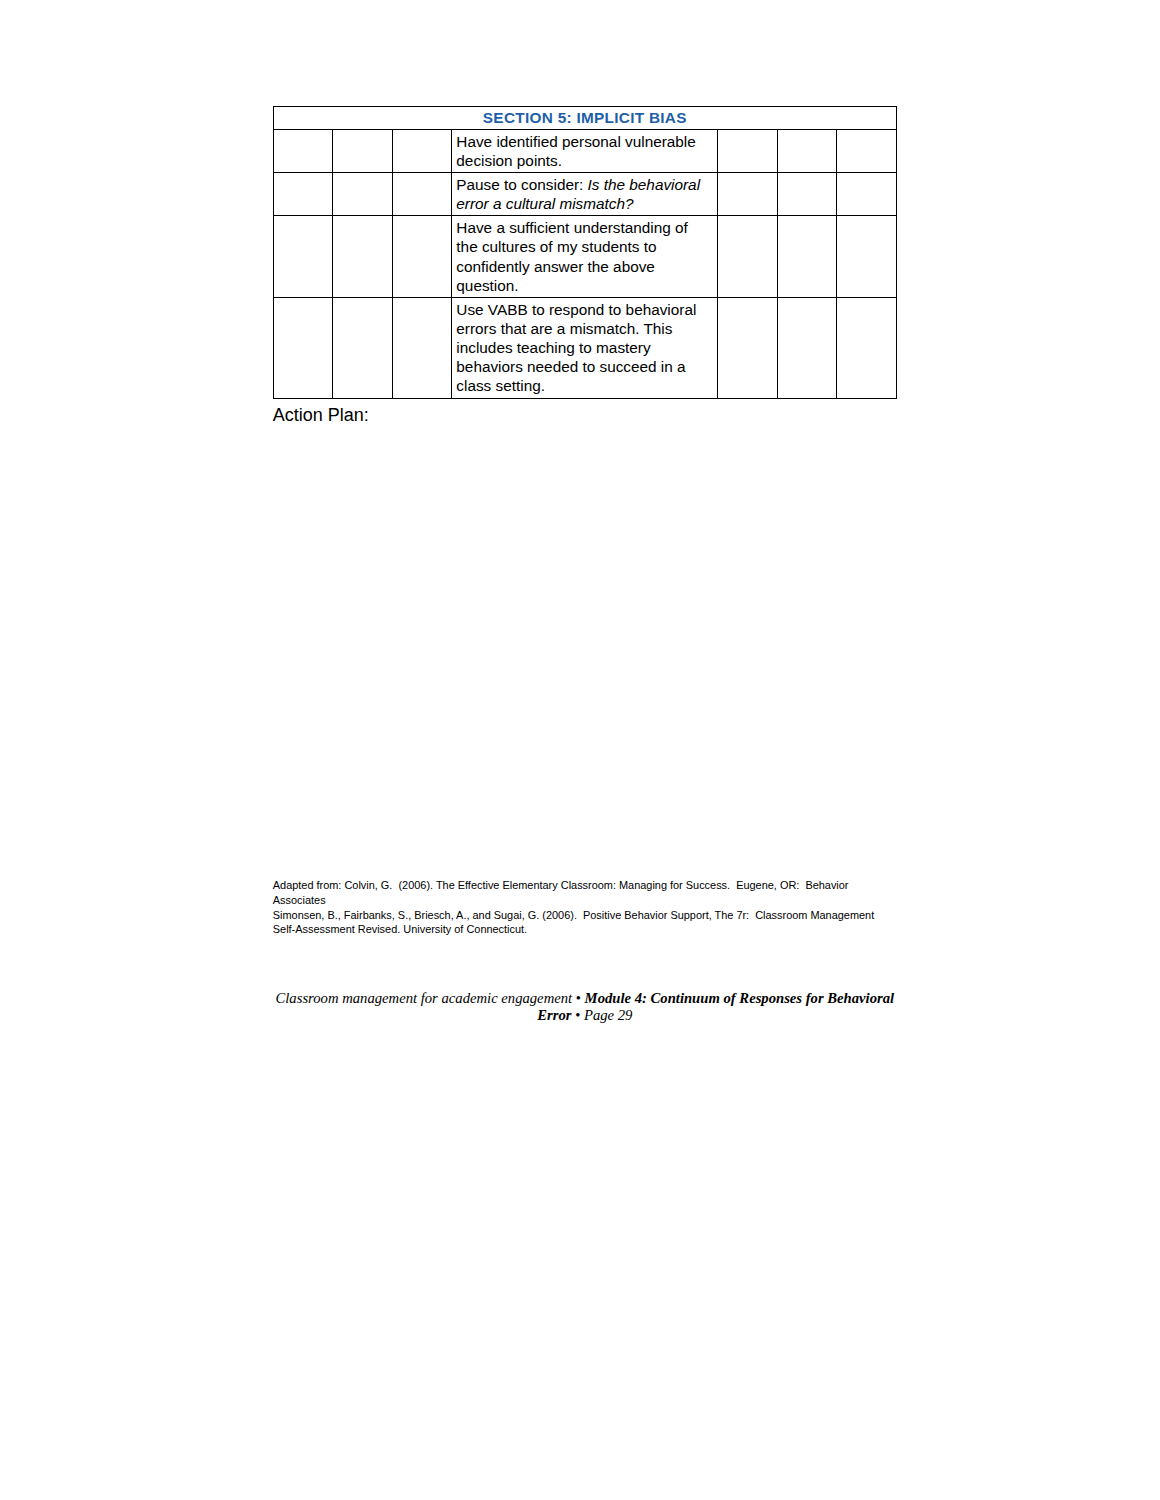| SECTION 5: IMPLICIT BIAS |
| | | | Have identified personal vulnerable decision points. | | | |
| | | | Pause to consider: Is the behavioral error a cultural mismatch? | | | |
| | | | Have a sufficient understanding of the cultures of my students to confidently answer the above question. | | | |
| | | | Use VABB to respond to behavioral errors that are a mismatch. This includes teaching to mastery behaviors needed to succeed in a class setting. | | | |
Action Plan:
Adapted from: Colvin, G. (2006). The Effective Elementary Classroom: Managing for Success. Eugene, OR: Behavior Associates
Simonsen, B., Fairbanks, S., Briesch, A., and Sugai, G. (2006). Positive Behavior Support, The 7r: Classroom Management Self-Assessment Revised. University of Connecticut.
Classroom management for academic engagement • Module 4: Continuum of Responses for Behavioral Error • Page 29